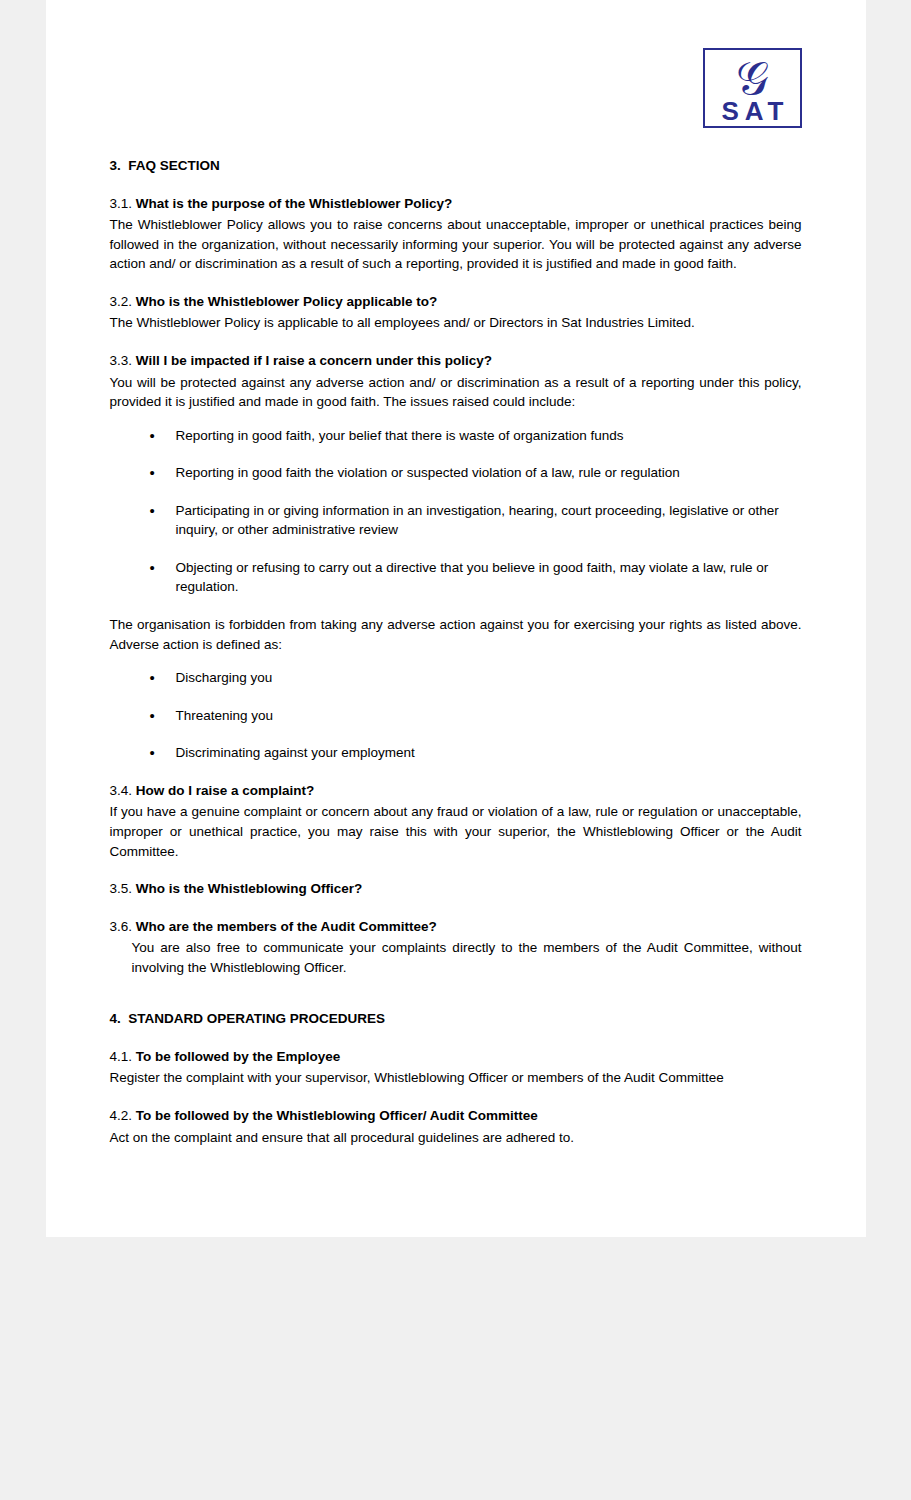𝒢 SAT
3. FAQ SECTION
3.1. What is the purpose of the Whistleblower Policy?
The Whistleblower Policy allows you to raise concerns about unacceptable, improper or unethical practices being followed in the organization, without necessarily informing your superior. You will be protected against any adverse action and/ or discrimination as a result of such a reporting, provided it is justified and made in good faith.
3.2. Who is the Whistleblower Policy applicable to?
The Whistleblower Policy is applicable to all employees and/ or Directors in Sat Industries Limited.
3.3. Will I be impacted if I raise a concern under this policy?
You will be protected against any adverse action and/ or discrimination as a result of a reporting under this policy, provided it is justified and made in good faith. The issues raised could include:
Reporting in good faith, your belief that there is waste of organization funds
Reporting in good faith the violation or suspected violation of a law, rule or regulation
Participating in or giving information in an investigation, hearing, court proceeding, legislative or other inquiry, or other administrative review
Objecting or refusing to carry out a directive that you believe in good faith, may violate a law, rule or regulation.
The organisation is forbidden from taking any adverse action against you for exercising your rights as listed above. Adverse action is defined as:
Discharging you
Threatening you
Discriminating against your employment
3.4. How do I raise a complaint?
If you have a genuine complaint or concern about any fraud or violation of a law, rule or regulation or unacceptable, improper or unethical practice, you may raise this with your superior, the Whistleblowing Officer or the Audit Committee.
3.5. Who is the Whistleblowing Officer?
3.6. Who are the members of the Audit Committee?
You are also free to communicate your complaints directly to the members of the Audit Committee, without involving the Whistleblowing Officer.
4. STANDARD OPERATING PROCEDURES
4.1. To be followed by the Employee
Register the complaint with your supervisor, Whistleblowing Officer or members of the Audit Committee
4.2. To be followed by the Whistleblowing Officer/ Audit Committee
Act on the complaint and ensure that all procedural guidelines are adhered to.